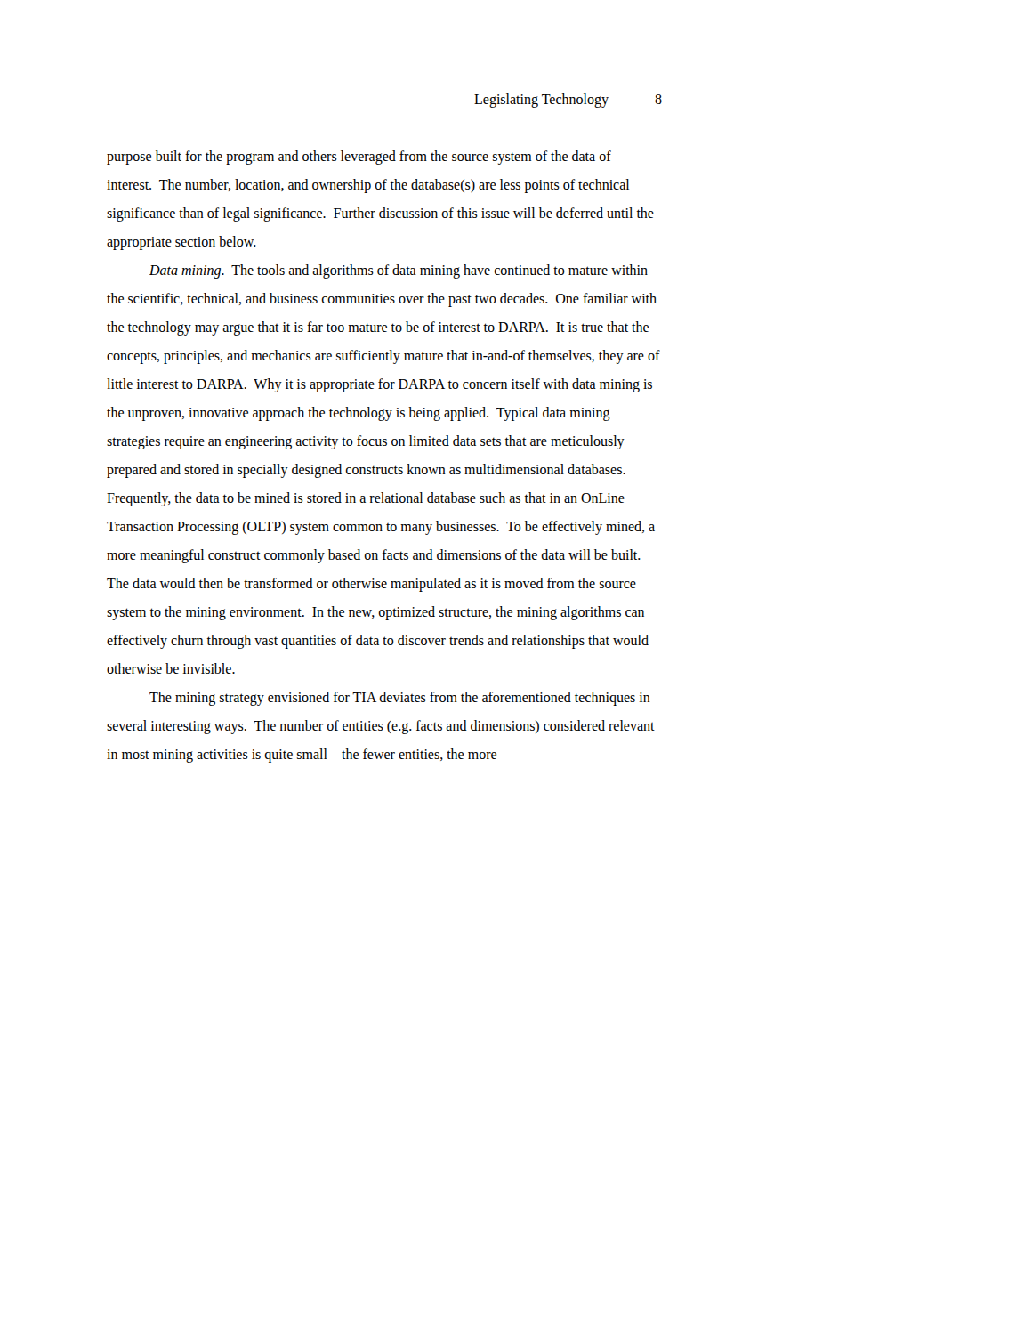Legislating Technology 8
purpose built for the program and others leveraged from the source system of the data of interest. The number, location, and ownership of the database(s) are less points of technical significance than of legal significance. Further discussion of this issue will be deferred until the appropriate section below.
Data mining. The tools and algorithms of data mining have continued to mature within the scientific, technical, and business communities over the past two decades. One familiar with the technology may argue that it is far too mature to be of interest to DARPA. It is true that the concepts, principles, and mechanics are sufficiently mature that in-and-of themselves, they are of little interest to DARPA. Why it is appropriate for DARPA to concern itself with data mining is the unproven, innovative approach the technology is being applied. Typical data mining strategies require an engineering activity to focus on limited data sets that are meticulously prepared and stored in specially designed constructs known as multidimensional databases. Frequently, the data to be mined is stored in a relational database such as that in an OnLine Transaction Processing (OLTP) system common to many businesses. To be effectively mined, a more meaningful construct commonly based on facts and dimensions of the data will be built. The data would then be transformed or otherwise manipulated as it is moved from the source system to the mining environment. In the new, optimized structure, the mining algorithms can effectively churn through vast quantities of data to discover trends and relationships that would otherwise be invisible.
The mining strategy envisioned for TIA deviates from the aforementioned techniques in several interesting ways. The number of entities (e.g. facts and dimensions) considered relevant in most mining activities is quite small – the fewer entities, the more